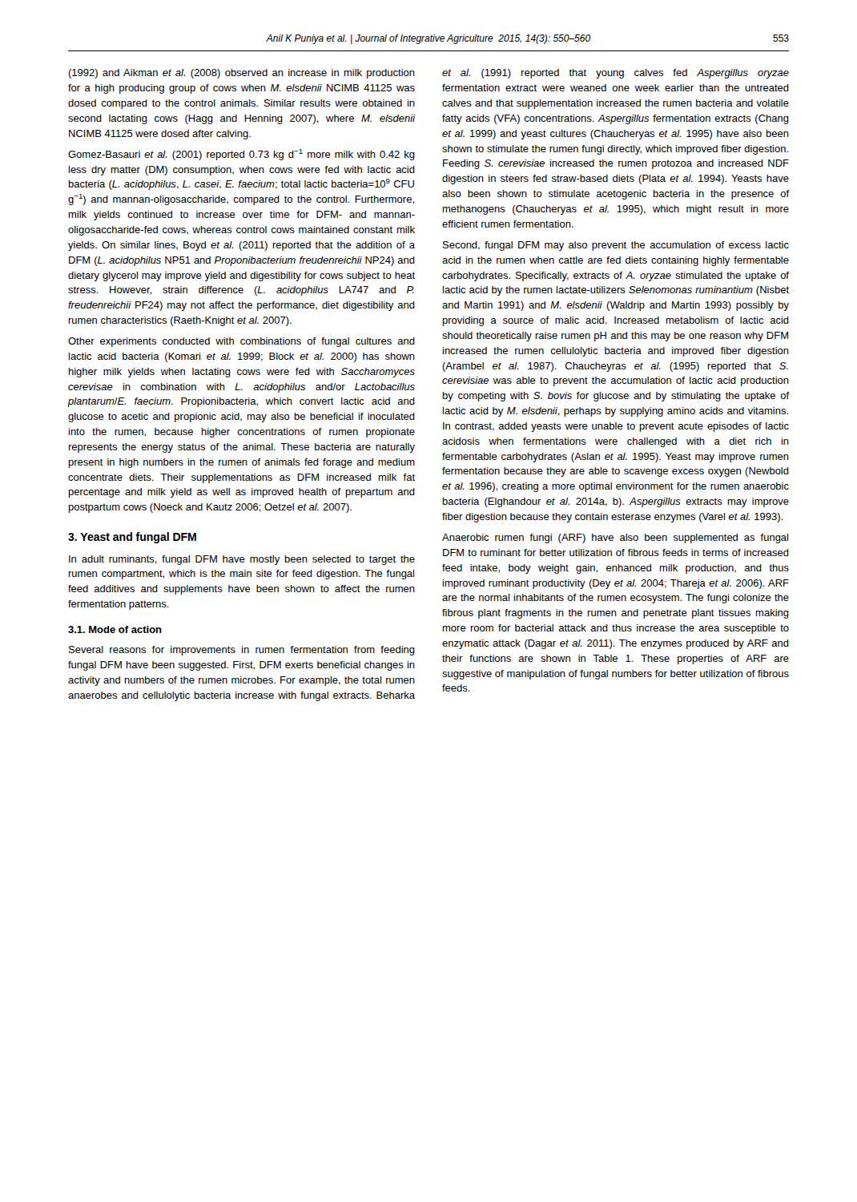553 Anil K Puniya et al. | Journal of Integrative Agriculture 2015, 14(3): 550–560
(1992) and Aikman et al. (2008) observed an increase in milk production for a high producing group of cows when M. elsdenii NCIMB 41125 was dosed compared to the control animals. Similar results were obtained in second lactating cows (Hagg and Henning 2007), where M. elsdenii NCIMB 41125 were dosed after calving.
Gomez-Basauri et al. (2001) reported 0.73 kg d−1 more milk with 0.42 kg less dry matter (DM) consumption, when cows were fed with lactic acid bacteria (L. acidophilus, L. casei, E. faecium; total lactic bacteria=109 CFU g−1) and mannan-oligosaccharide, compared to the control. Furthermore, milk yields continued to increase over time for DFM- and mannan-oligosaccharide-fed cows, whereas control cows maintained constant milk yields. On similar lines, Boyd et al. (2011) reported that the addition of a DFM (L. acidophilus NP51 and Proponibacterium freudenreichii NP24) and dietary glycerol may improve yield and digestibility for cows subject to heat stress. However, strain difference (L. acidophilus LA747 and P. freudenreichii PF24) may not affect the performance, diet digestibility and rumen characteristics (Raeth-Knight et al. 2007).
Other experiments conducted with combinations of fungal cultures and lactic acid bacteria (Komari et al. 1999; Block et al. 2000) has shown higher milk yields when lactating cows were fed with Saccharomyces cerevisae in combination with L. acidophilus and/or Lactobacillus plantarum/E. faecium. Propionibacteria, which convert lactic acid and glucose to acetic and propionic acid, may also be beneficial if inoculated into the rumen, because higher concentrations of rumen propionate represents the energy status of the animal. These bacteria are naturally present in high numbers in the rumen of animals fed forage and medium concentrate diets. Their supplementations as DFM increased milk fat percentage and milk yield as well as improved health of prepartum and postpartum cows (Noeck and Kautz 2006; Oetzel et al. 2007).
3. Yeast and fungal DFM
In adult ruminants, fungal DFM have mostly been selected to target the rumen compartment, which is the main site for feed digestion. The fungal feed additives and supplements have been shown to affect the rumen fermentation patterns.
3.1. Mode of action
Several reasons for improvements in rumen fermentation from feeding fungal DFM have been suggested. First, DFM exerts beneficial changes in activity and numbers of the rumen microbes. For example, the total rumen anaerobes and cellulolytic bacteria increase with fungal extracts. Beharka et al. (1991) reported that young calves fed Aspergillus oryzae fermentation extract were weaned one week earlier than the untreated calves and that supplementation increased the rumen bacteria and volatile fatty acids (VFA) concentrations. Aspergillus fermentation extracts (Chang et al. 1999) and yeast cultures (Chaucheryas et al. 1995) have also been shown to stimulate the rumen fungi directly, which improved fiber digestion. Feeding S. cerevisiae increased the rumen protozoa and increased NDF digestion in steers fed straw-based diets (Plata et al. 1994). Yeasts have also been shown to stimulate acetogenic bacteria in the presence of methanogens (Chaucheryas et al. 1995), which might result in more efficient rumen fermentation.
Second, fungal DFM may also prevent the accumulation of excess lactic acid in the rumen when cattle are fed diets containing highly fermentable carbohydrates. Specifically, extracts of A. oryzae stimulated the uptake of lactic acid by the rumen lactate-utilizers Selenomonas ruminantium (Nisbet and Martin 1991) and M. elsdenii (Waldrip and Martin 1993) possibly by providing a source of malic acid. Increased metabolism of lactic acid should theoretically raise rumen pH and this may be one reason why DFM increased the rumen cellulolytic bacteria and improved fiber digestion (Arambel et al. 1987). Chaucheyras et al. (1995) reported that S. cerevisiae was able to prevent the accumulation of lactic acid production by competing with S. bovis for glucose and by stimulating the uptake of lactic acid by M. elsdenii, perhaps by supplying amino acids and vitamins. In contrast, added yeasts were unable to prevent acute episodes of lactic acidosis when fermentations were challenged with a diet rich in fermentable carbohydrates (Aslan et al. 1995). Yeast may improve rumen fermentation because they are able to scavenge excess oxygen (Newbold et al. 1996), creating a more optimal environment for the rumen anaerobic bacteria (Elghandour et al. 2014a, b). Aspergillus extracts may improve fiber digestion because they contain esterase enzymes (Varel et al. 1993).
Anaerobic rumen fungi (ARF) have also been supplemented as fungal DFM to ruminant for better utilization of fibrous feeds in terms of increased feed intake, body weight gain, enhanced milk production, and thus improved ruminant productivity (Dey et al. 2004; Thareja et al. 2006). ARF are the normal inhabitants of the rumen ecosystem. The fungi colonize the fibrous plant fragments in the rumen and penetrate plant tissues making more room for bacterial attack and thus increase the area susceptible to enzymatic attack (Dagar et al. 2011). The enzymes produced by ARF and their functions are shown in Table 1. These properties of ARF are suggestive of manipulation of fungal numbers for better utilization of fibrous feeds.